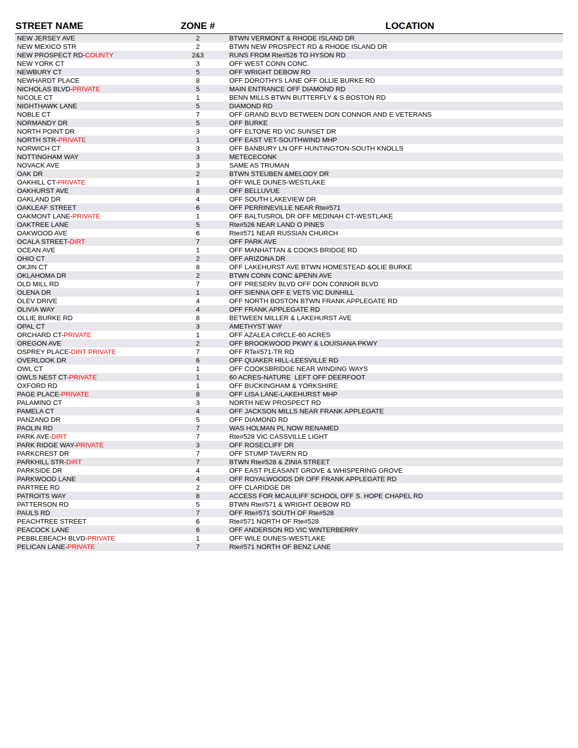| STREET NAME | ZONE # | LOCATION |
| --- | --- | --- |
| NEW JERSEY AVE | 2 | BTWN VERMONT & RHODE ISLAND DR |
| NEW MEXICO STR | 2 | BTWN NEW PROSPECT RD & RHODE ISLAND DR |
| NEW PROSPECT RD- COUNTY | 2&3 | RUNS FROM Rte#526 TO HYSON RD |
| NEW YORK CT | 3 | OFF WEST CONN CONC. |
| NEWBURY CT | 5 | OFF WRIGHT DEBOW RD |
| NEWHARDT PLACE | 8 | OFF DOROTHYS LANE OFF OLLIE BURKE RD |
| NICHOLAS BLVD- PRIVATE | 5 | MAIN ENTRANCE OFF DIAMOND RD |
| NICOLE CT | 1 | BENN MILLS BTWN BUTTERFLY & S.BOSTON RD |
| NIGHTHAWK LANE | 5 | DIAMOND RD |
| NOBLE CT | 7 | OFF GRAND BLVD BETWEEN DON CONNOR AND E VETERANS |
| NORMANDY DR | 5 | OFF BURKE |
| NORTH POINT DR | 3 | OFF ELTONE RD VIC SUNSET DR |
| NORTH STR- PRIVATE | 1 | OFF EAST VET-SOUTHWIND MHP |
| NORWICH CT | 3 | OFF BANBURY LN OFF HUNTINGTON-SOUTH KNOLLS |
| NOTTINGHAM WAY | 3 | METECECONK |
| NOVACK AVE | 3 | SAME AS TRUMAN |
| OAK DR | 2 | BTWN STEUBEN &MELODY DR |
| OAKHILL CT- PRIVATE | 1 | OFF WILE DUNES-WESTLAKE |
| OAKHURST AVE | 8 | OFF BELLUVUE |
| OAKLAND DR | 4 | OFF SOUTH LAKEVIEW DR |
| OAKLEAF STREET | 6 | OFF PERRINEVILLE NEAR Rte#571 |
| OAKMONT LANE- PRIVATE | 1 | OFF BALTUSROL DR OFF MEDINAH CT-WESTLAKE |
| OAKTREE LANE | 5 | Rte#526 NEAR LAND O PINES |
| OAKWOOD AVE | 6 | Rte#571 NEAR RUSSIAN CHURCH |
| OCALA STREET- DIRT | 7 | OFF PARK AVE |
| OCEAN AVE | 1 | OFF MANHATTAN & COOKS BRIDGE RD |
| OHIO CT | 2 | OFF ARIZONA DR |
| OKJIN CT | 8 | OFF LAKEHURST AVE BTWN HOMESTEAD &OLIE BURKE |
| OKLAHOMA DR | 2 | BTWN CONN CONC &PENN AVE |
| OLD MILL RD | 7 | OFF PRESERV BLVD OFF DON CONNOR BLVD |
| OLENA DR | 1 | OFF SIENNA OFF E VETS VIC DUNHILL |
| OLEV DRIVE | 4 | OFF NORTH BOSTON BTWN FRANK APPLEGATE RD |
| OLIVIA WAY | 4 | OFF FRANK APPLEGATE RD |
| OLLIE BURKE RD | 8 | BETWEEN MILLER & LAKEHURST AVE |
| OPAL CT | 3 | AMETHYST WAY |
| ORCHARD CT- PRIVATE | 1 | OFF AZALEA CIRCLE-60 ACRES |
| OREGON AVE | 2 | OFF BROOKWOOD PKWY & LOUISIANA PKWY |
| OSPREY PLACE- DIRT PRIVATE | 7 | OFF RTe#571-TR RD |
| OVERLOOK DR | 6 | OFF QUAKER HILL-LEESVILLE RD |
| OWL CT | 1 | OFF COOKSBRIDGE NEAR WINDING WAYS |
| OWLS NEST CT- PRIVATE | 1 | 60 ACRES-NATURE LEFT OFF DEERFOOT |
| OXFORD RD | 1 | OFF BUCKINGHAM & YORKSHIRE |
| PAGE PLACE- PRIVATE | 8 | OFF LISA LANE-LAKEHURST MHP |
| PALAMINO CT | 3 | NORTH NEW PROSPECT RD |
| PAMELA CT | 4 | OFF JACKSON MILLS NEAR FRANK APPLEGATE |
| PANZANO DR | 5 | OFF DIAMOND RD |
| PAOLIN RD | 7 | WAS HOLMAN PL NOW RENAMED |
| PARK AVE- DIRT | 7 | Rte#528 VIC CASSVILLE LIGHT |
| PARK RIDGE WAY- PRIVATE | 3 | OFF ROSECLIFF DR |
| PARKCREST DR | 7 | OFF STUMP TAVERN RD |
| PARKHILL STR- DIRT | 7 | BTWN Rte#528 & ZINIA STREET |
| PARKSIDE DR | 4 | OFF EAST PLEASANT GROVE & WHISPERING GROVE |
| PARKWOOD LANE | 4 | OFF ROYALWOODS DR OFF FRANK APPLEGATE RD |
| PARTREE RD | 2 | OFF CLARIDGE DR |
| PATROITS WAY | 8 | ACCESS FOR MCAULIFF SCHOOL OFF S. HOPE CHAPEL RD |
| PATTERSON RD | 5 | BTWN Rte#571 & WRIGHT DEBOW RD |
| PAULS RD | 7 | OFF Rte#571 SOUTH OF Rte#528 |
| PEACHTREE STREET | 6 | Rte#571 NORTH OF Rte#528 |
| PEACOCK LANE | 6 | OFF ANDERSON RD VIC WINTERBERRY |
| PEBBLEBEACH BLVD- PRIVATE | 1 | OFF WILE DUNES-WESTLAKE |
| PELICAN LANE- PRIVATE | 7 | Rte#571 NORTH OF BENZ LANE |